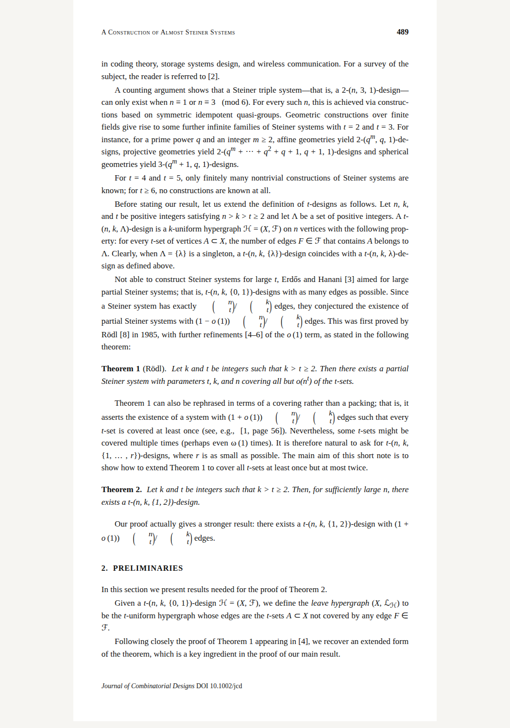A Construction of Almost Steiner Systems 489
in coding theory, storage systems design, and wireless communication. For a survey of the subject, the reader is referred to [2].
A counting argument shows that a Steiner triple system—that is, a 2-(n, 3, 1)-design—can only exist when n ≡ 1 or n ≡ 3 (mod 6). For every such n, this is achieved via constructions based on symmetric idempotent quasi-groups. Geometric constructions over finite fields give rise to some further infinite families of Steiner systems with t = 2 and t = 3. For instance, for a prime power q and an integer m ≥ 2, affine geometries yield 2-(qm, q, 1)-designs, projective geometries yield 2-(qm + ··· + q2 + q + 1, q + 1, 1)-designs and spherical geometries yield 3-(qm + 1, q, 1)-designs.
For t = 4 and t = 5, only finitely many nontrivial constructions of Steiner systems are known; for t ≥ 6, no constructions are known at all.
Before stating our result, let us extend the definition of t-designs as follows. Let n, k, and t be positive integers satisfying n > k > t ≥ 2 and let Λ be a set of positive integers. A t-(n, k, Λ)-design is a k-uniform hypergraph ℋ = (X, ℱ) on n vertices with the following property: for every t-set of vertices A ⊂ X, the number of edges F ∈ ℱ that contains A belongs to Λ. Clearly, when Λ = {λ} is a singleton, a t-(n, k, {λ})-design coincides with a t-(n, k, λ)-design as defined above.
Not able to construct Steiner systems for large t, Erdős and Hanani [3] aimed for large partial Steiner systems; that is, t-(n, k, {0, 1})-designs with as many edges as possible. Since a Steiner system has exactly nt/kt edges, they conjectured the existence of partial Steiner systems with (1 − o (1))nt/kt edges. This was first proved by Rödl [8] in 1985, with further refinements [4–6] of the o (1) term, as stated in the following theorem:
Theorem 1 (Rödl). Let k and t be integers such that k > t ≥ 2. Then there exists a partial Steiner system with parameters t, k, and n covering all but o(nt) of the t-sets.
Theorem 1 can also be rephrased in terms of a covering rather than a packing; that is, it asserts the existence of a system with (1 + o (1))nt/kt edges such that every t-set is covered at least once (see, e.g., [1, page 56]). Nevertheless, some t-sets might be covered multiple times (perhaps even ω (1) times). It is therefore natural to ask for t-(n, k, {1, … , r})-designs, where r is as small as possible. The main aim of this short note is to show how to extend Theorem 1 to cover all t-sets at least once but at most twice.
Theorem 2. Let k and t be integers such that k > t ≥ 2. Then, for sufficiently large n, there exists a t-(n, k, {1, 2})-design.
Our proof actually gives a stronger result: there exists a t-(n, k, {1, 2})-design with (1 + o (1))nt/kt edges.
2. Preliminaries
In this section we present results needed for the proof of Theorem 2.
Given a t-(n, k, {0, 1})-design ℋ = (X, ℱ), we define the leave hypergraph (X, ℒℋ) to be the t-uniform hypergraph whose edges are the t-sets A ⊂ X not covered by any edge F ∈ ℱ.
Following closely the proof of Theorem 1 appearing in [4], we recover an extended form of the theorem, which is a key ingredient in the proof of our main result.
Journal of Combinatorial Designs DOI 10.1002/jcd